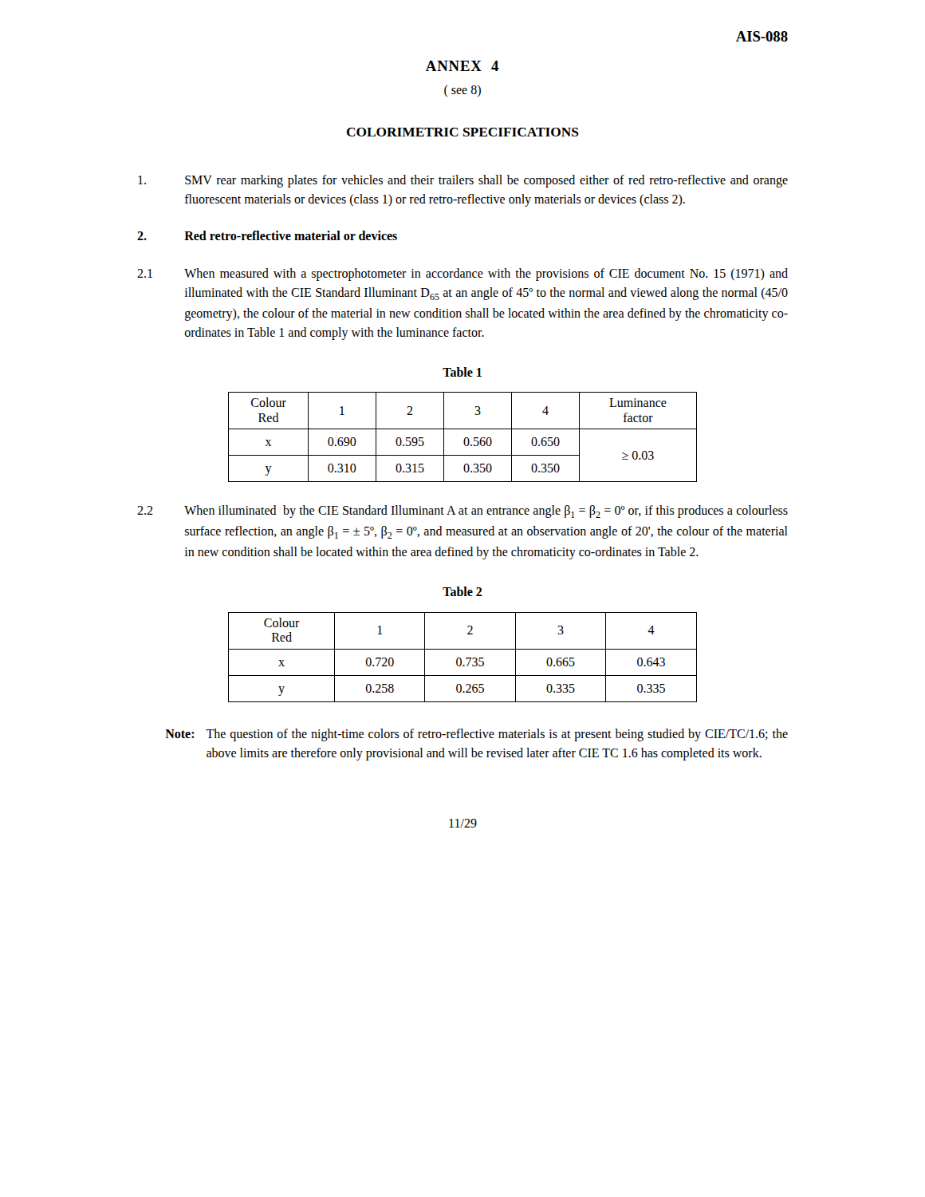AIS-088
ANNEX 4
( see 8)
COLORIMETRIC SPECIFICATIONS
1.
SMV rear marking plates for vehicles and their trailers shall be composed either of red retro-reflective and orange fluorescent materials or devices (class 1) or red retro-reflective only materials or devices (class 2).
2.
Red retro-reflective material or devices
2.1
When measured with a spectrophotometer in accordance with the provisions of CIE document No. 15 (1971) and illuminated with the CIE Standard Illuminant D65 at an angle of 45º to the normal and viewed along the normal (45/0 geometry), the colour of the material in new condition shall be located within the area defined by the chromaticity co-ordinates in Table 1 and comply with the luminance factor.
Table 1
| Colour Red | 1 | 2 | 3 | 4 | Luminance factor |
| x | 0.690 | 0.595 | 0.560 | 0.650 | ≥ 0.03 |
| y | 0.310 | 0.315 | 0.350 | 0.350 |
2.2
When illuminated by the CIE Standard Illuminant A at an entrance angle β1 = β2 = 0º or, if this produces a colourless surface reflection, an angle β1 = ± 5º, β2 = 0º, and measured at an observation angle of 20', the colour of the material in new condition shall be located within the area defined by the chromaticity co-ordinates in Table 2.
Table 2
| Colour Red | 1 | 2 | 3 | 4 |
| x | 0.720 | 0.735 | 0.665 | 0.643 |
| y | 0.258 | 0.265 | 0.335 | 0.335 |
Note:
The question of the night-time colors of retro-reflective materials is at present being studied by CIE/TC/1.6; the above limits are therefore only provisional and will be revised later after CIE TC 1.6 has completed its work.
11/29